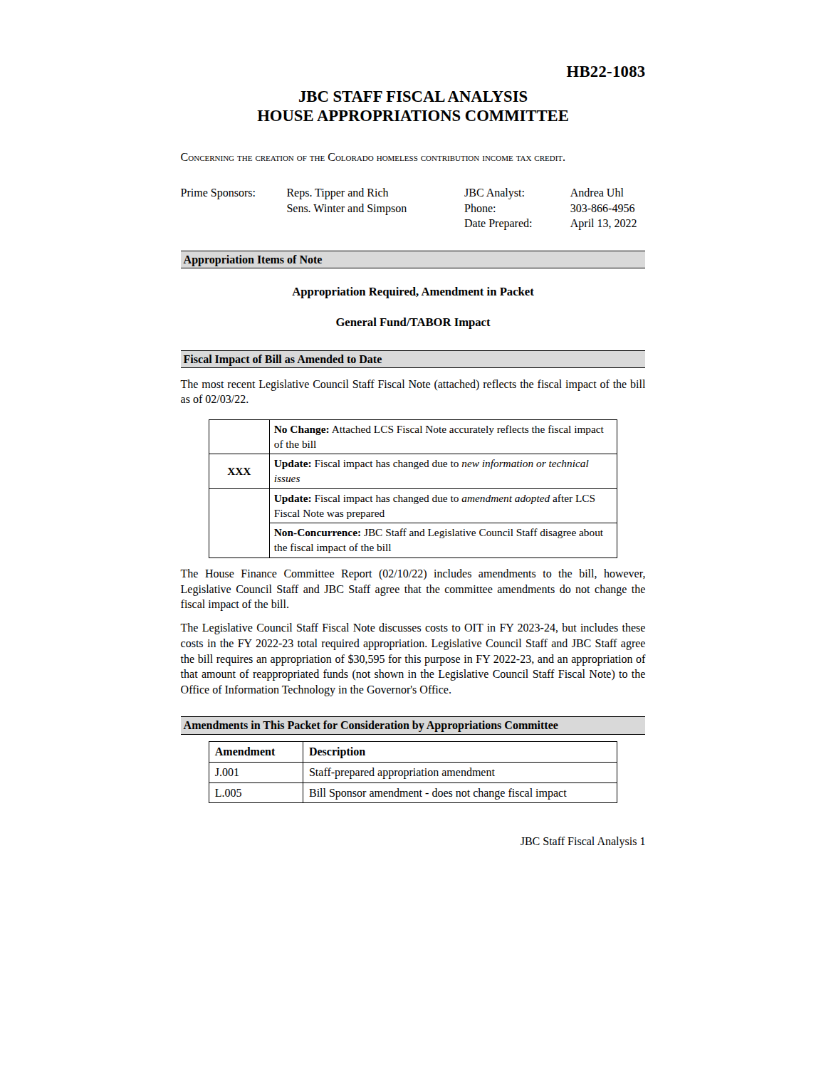HB22-1083
JBC STAFF FISCAL ANALYSIS
HOUSE APPROPRIATIONS COMMITTEE
Concerning the creation of the Colorado homeless contribution income tax credit.
| Prime Sponsors: | Reps. Tipper and Rich | JBC Analyst: | Andrea Uhl |
| | Sens. Winter and Simpson | Phone: | 303-866-4956 |
| | | Date Prepared: | April 13, 2022 |
Appropriation Items of Note
Appropriation Required, Amendment in Packet
General Fund/TABOR Impact
Fiscal Impact of Bill as Amended to Date
The most recent Legislative Council Staff Fiscal Note (attached) reflects the fiscal impact of the bill as of 02/03/22.
| | No Change: Attached LCS Fiscal Note accurately reflects the fiscal impact of the bill |
| XXX | Update: Fiscal impact has changed due to new information or technical issues |
| | Update: Fiscal impact has changed due to amendment adopted after LCS Fiscal Note was prepared |
| | Non-Concurrence: JBC Staff and Legislative Council Staff disagree about the fiscal impact of the bill |
The House Finance Committee Report (02/10/22) includes amendments to the bill, however, Legislative Council Staff and JBC Staff agree that the committee amendments do not change the fiscal impact of the bill.
The Legislative Council Staff Fiscal Note discusses costs to OIT in FY 2023-24, but includes these costs in the FY 2022-23 total required appropriation. Legislative Council Staff and JBC Staff agree the bill requires an appropriation of $30,595 for this purpose in FY 2022-23, and an appropriation of that amount of reappropriated funds (not shown in the Legislative Council Staff Fiscal Note) to the Office of Information Technology in the Governor's Office.
Amendments in This Packet for Consideration by Appropriations Committee
| Amendment | Description |
| --- | --- |
| J.001 | Staff-prepared appropriation amendment |
| L.005 | Bill Sponsor amendment - does not change fiscal impact |
JBC Staff Fiscal Analysis 1